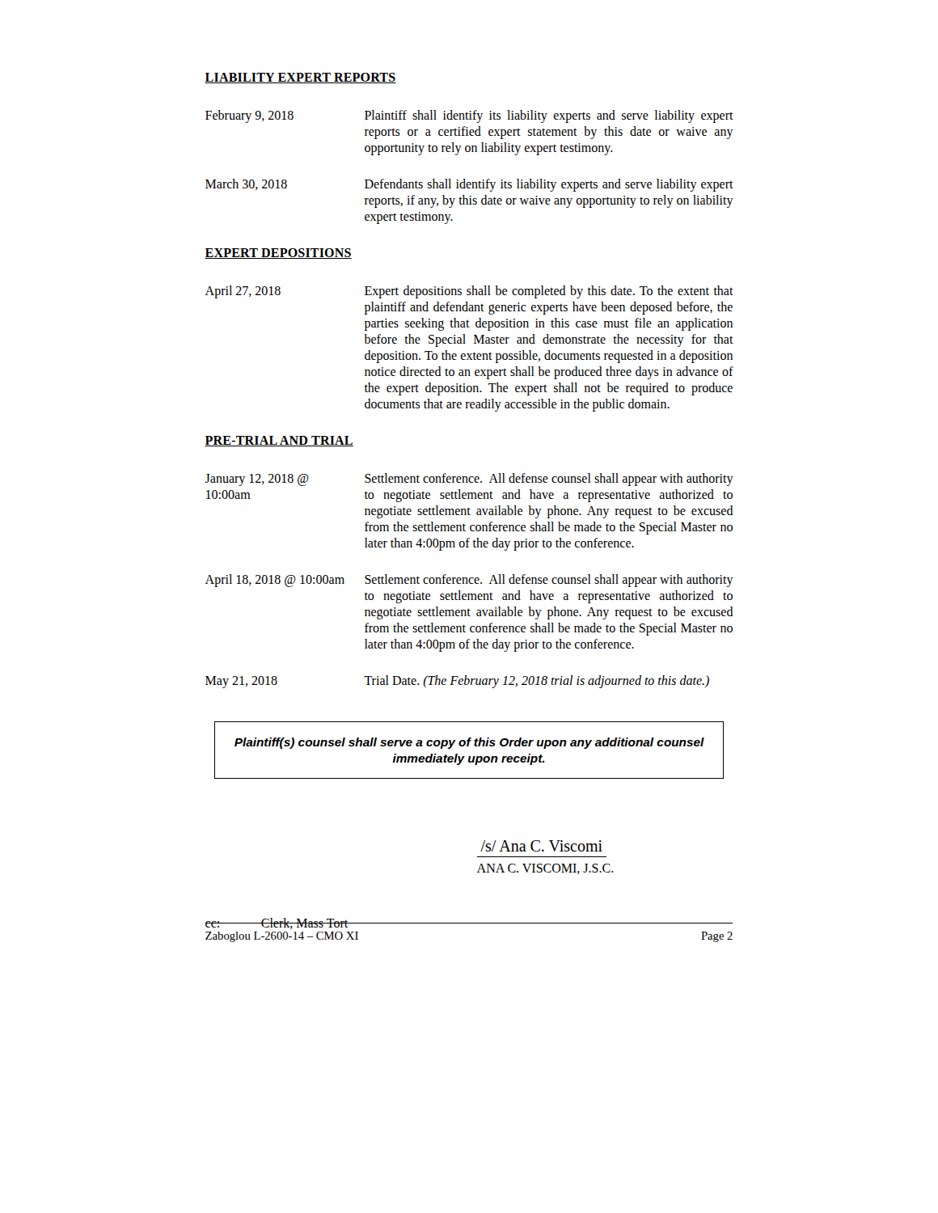LIABILITY EXPERT REPORTS
February 9, 2018
Plaintiff shall identify its liability experts and serve liability expert reports or a certified expert statement by this date or waive any opportunity to rely on liability expert testimony.
March 30, 2018
Defendants shall identify its liability experts and serve liability expert reports, if any, by this date or waive any opportunity to rely on liability expert testimony.
EXPERT DEPOSITIONS
April 27, 2018
Expert depositions shall be completed by this date. To the extent that plaintiff and defendant generic experts have been deposed before, the parties seeking that deposition in this case must file an application before the Special Master and demonstrate the necessity for that deposition. To the extent possible, documents requested in a deposition notice directed to an expert shall be produced three days in advance of the expert deposition. The expert shall not be required to produce documents that are readily accessible in the public domain.
PRE-TRIAL AND TRIAL
January 12, 2018 @ 10:00am
Settlement conference. All defense counsel shall appear with authority to negotiate settlement and have a representative authorized to negotiate settlement available by phone. Any request to be excused from the settlement conference shall be made to the Special Master no later than 4:00pm of the day prior to the conference.
April 18, 2018 @ 10:00am
Settlement conference. All defense counsel shall appear with authority to negotiate settlement and have a representative authorized to negotiate settlement available by phone. Any request to be excused from the settlement conference shall be made to the Special Master no later than 4:00pm of the day prior to the conference.
May 21, 2018
Trial Date. (The February 12, 2018 trial is adjourned to this date.)
Plaintiff(s) counsel shall serve a copy of this Order upon any additional counsel immediately upon receipt.
/s/ Ana C. Viscomi
ANA C. VISCOMI, J.S.C.
cc: Clerk, Mass Tort
Zaboglou L-2600-14 – CMO XI Page 2